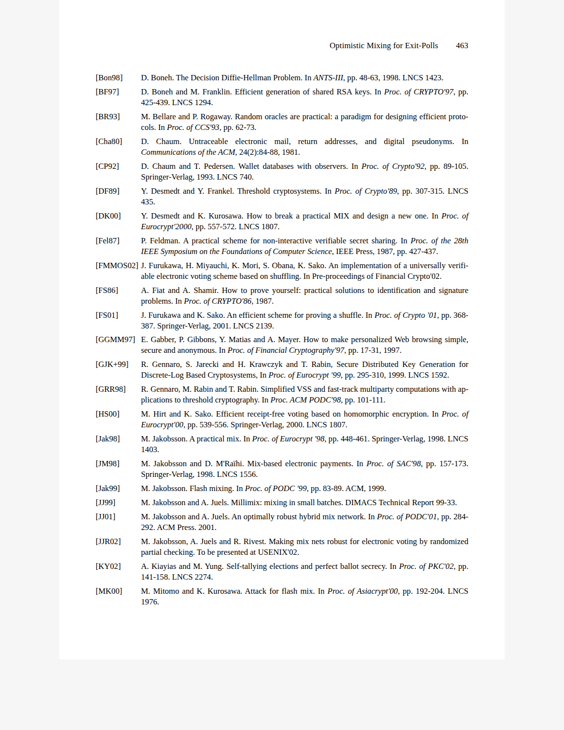Optimistic Mixing for Exit-Polls 463
[Bon98]
D. Boneh. The Decision Diffie-Hellman Problem. In ANTS-III, pp. 48-63, 1998. LNCS 1423.
[BF97]
D. Boneh and M. Franklin. Efficient generation of shared RSA keys. In Proc. of CRYPTO'97, pp. 425-439. LNCS 1294.
[BR93]
M. Bellare and P. Rogaway. Random oracles are practical: a paradigm for designing efficient protocols. In Proc. of CCS'93, pp. 62-73.
[Cha80]
D. Chaum. Untraceable electronic mail, return addresses, and digital pseudonyms. In Communications of the ACM, 24(2):84-88, 1981.
[CP92]
D. Chaum and T. Pedersen. Wallet databases with observers. In Proc. of Crypto'92, pp. 89-105. Springer-Verlag, 1993. LNCS 740.
[DF89]
Y. Desmedt and Y. Frankel. Threshold cryptosystems. In Proc. of Crypto'89, pp. 307-315. LNCS 435.
[DK00]
Y. Desmedt and K. Kurosawa. How to break a practical MIX and design a new one. In Proc. of Eurocrypt'2000, pp. 557-572. LNCS 1807.
[Fel87]
P. Feldman. A practical scheme for non-interactive verifiable secret sharing. In Proc. of the 28th IEEE Symposium on the Foundations of Computer Science, IEEE Press, 1987, pp. 427-437.
[FMMOS02]
J. Furukawa, H. Miyauchi, K. Mori, S. Obana, K. Sako. An implementation of a universally verifiable electronic voting scheme based on shuffling. In Pre-proceedings of Financial Crypto'02.
[FS86]
A. Fiat and A. Shamir. How to prove yourself: practical solutions to identification and signature problems. In Proc. of CRYPTO'86, 1987.
[FS01]
J. Furukawa and K. Sako. An efficient scheme for proving a shuffle. In Proc. of Crypto '01, pp. 368-387. Springer-Verlag, 2001. LNCS 2139.
[GGMM97]
E. Gabber, P. Gibbons, Y. Matias and A. Mayer. How to make personalized Web browsing simple, secure and anonymous. In Proc. of Financial Cryptography'97, pp. 17-31, 1997.
[GJK+99]
R. Gennaro, S. Jarecki and H. Krawczyk and T. Rabin, Secure Distributed Key Generation for Discrete-Log Based Cryptosystems, In Proc. of Eurocrypt '99, pp. 295-310, 1999. LNCS 1592.
[GRR98]
R. Gennaro, M. Rabin and T. Rabin. Simplified VSS and fast-track multiparty computations with applications to threshold cryptography. In Proc. ACM PODC'98, pp. 101-111.
[HS00]
M. Hirt and K. Sako. Efficient receipt-free voting based on homomorphic encryption. In Proc. of Eurocrypt'00, pp. 539-556. Springer-Verlag, 2000. LNCS 1807.
[Jak98]
M. Jakobsson. A practical mix. In Proc. of Eurocrypt '98, pp. 448-461. Springer-Verlag, 1998. LNCS 1403.
[JM98]
M. Jakobsson and D. M'Raïhi. Mix-based electronic payments. In Proc. of SAC'98, pp. 157-173. Springer-Verlag, 1998. LNCS 1556.
[Jak99]
M. Jakobsson. Flash mixing. In Proc. of PODC '99, pp. 83-89. ACM, 1999.
[JJ99]
M. Jakobsson and A. Juels. Millimix: mixing in small batches. DIMACS Technical Report 99-33.
[JJ01]
M. Jakobsson and A. Juels. An optimally robust hybrid mix network. In Proc. of PODC'01, pp. 284-292. ACM Press. 2001.
[JJR02]
M. Jakobsson, A. Juels and R. Rivest. Making mix nets robust for electronic voting by randomized partial checking. To be presented at USENIX'02.
[KY02]
A. Kiayias and M. Yung. Self-tallying elections and perfect ballot secrecy. In Proc. of PKC'02, pp. 141-158. LNCS 2274.
[MK00]
M. Mitomo and K. Kurosawa. Attack for flash mix. In Proc. of Asiacrypt'00, pp. 192-204. LNCS 1976.